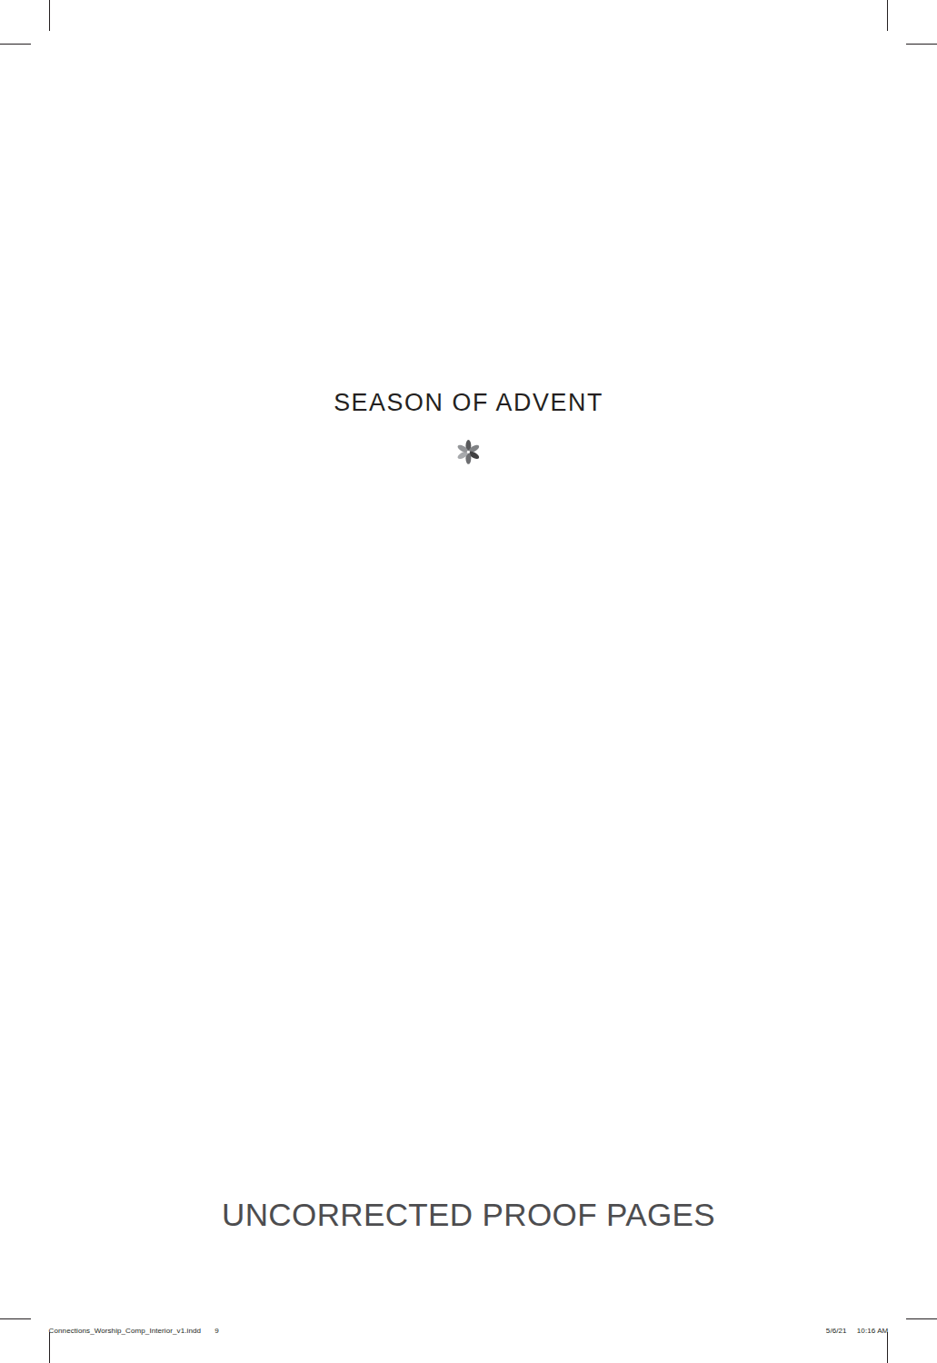SEASON OF ADVENT
UNCORRECTED PROOF PAGES
Connections_Worship_Comp_Interior_v1.indd 9
5/6/21 10:16 AM